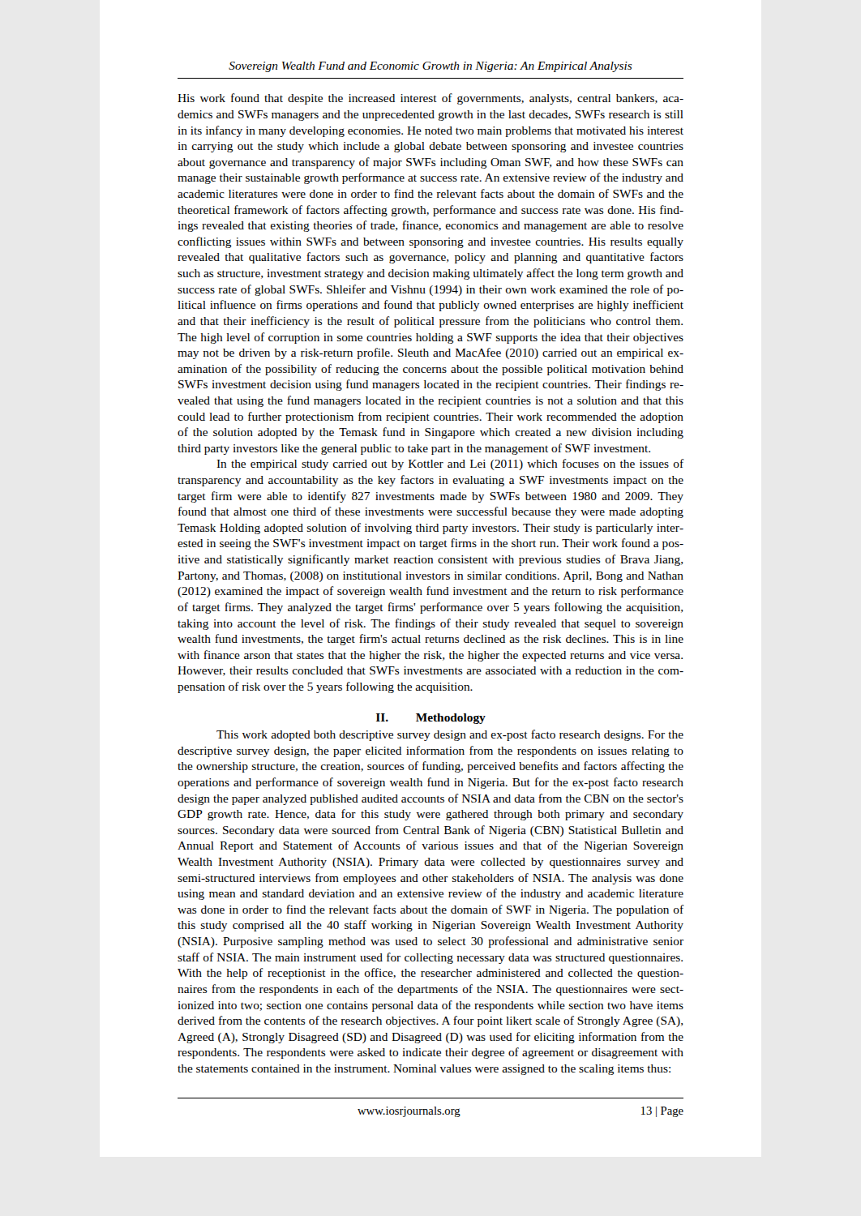Sovereign Wealth Fund and Economic Growth in Nigeria: An Empirical Analysis
His work found that despite the increased interest of governments, analysts, central bankers, academics and SWFs managers and the unprecedented growth in the last decades, SWFs research is still in its infancy in many developing economies. He noted two main problems that motivated his interest in carrying out the study which include a global debate between sponsoring and investee countries about governance and transparency of major SWFs including Oman SWF, and how these SWFs can manage their sustainable growth performance at success rate. An extensive review of the industry and academic literatures were done in order to find the relevant facts about the domain of SWFs and the theoretical framework of factors affecting growth, performance and success rate was done. His findings revealed that existing theories of trade, finance, economics and management are able to resolve conflicting issues within SWFs and between sponsoring and investee countries. His results equally revealed that qualitative factors such as governance, policy and planning and quantitative factors such as structure, investment strategy and decision making ultimately affect the long term growth and success rate of global SWFs. Shleifer and Vishnu (1994) in their own work examined the role of political influence on firms operations and found that publicly owned enterprises are highly inefficient and that their inefficiency is the result of political pressure from the politicians who control them. The high level of corruption in some countries holding a SWF supports the idea that their objectives may not be driven by a risk-return profile. Sleuth and MacAfee (2010) carried out an empirical examination of the possibility of reducing the concerns about the possible political motivation behind SWFs investment decision using fund managers located in the recipient countries. Their findings revealed that using the fund managers located in the recipient countries is not a solution and that this could lead to further protectionism from recipient countries. Their work recommended the adoption of the solution adopted by the Temask fund in Singapore which created a new division including third party investors like the general public to take part in the management of SWF investment.
In the empirical study carried out by Kottler and Lei (2011) which focuses on the issues of transparency and accountability as the key factors in evaluating a SWF investments impact on the target firm were able to identify 827 investments made by SWFs between 1980 and 2009. They found that almost one third of these investments were successful because they were made adopting Temask Holding adopted solution of involving third party investors. Their study is particularly interested in seeing the SWF's investment impact on target firms in the short run. Their work found a positive and statistically significantly market reaction consistent with previous studies of Brava Jiang, Partony, and Thomas, (2008) on institutional investors in similar conditions. April, Bong and Nathan (2012) examined the impact of sovereign wealth fund investment and the return to risk performance of target firms. They analyzed the target firms' performance over 5 years following the acquisition, taking into account the level of risk. The findings of their study revealed that sequel to sovereign wealth fund investments, the target firm's actual returns declined as the risk declines. This is in line with finance arson that states that the higher the risk, the higher the expected returns and vice versa. However, their results concluded that SWFs investments are associated with a reduction in the compensation of risk over the 5 years following the acquisition.
II. Methodology
This work adopted both descriptive survey design and ex-post facto research designs. For the descriptive survey design, the paper elicited information from the respondents on issues relating to the ownership structure, the creation, sources of funding, perceived benefits and factors affecting the operations and performance of sovereign wealth fund in Nigeria. But for the ex-post facto research design the paper analyzed published audited accounts of NSIA and data from the CBN on the sector's GDP growth rate. Hence, data for this study were gathered through both primary and secondary sources. Secondary data were sourced from Central Bank of Nigeria (CBN) Statistical Bulletin and Annual Report and Statement of Accounts of various issues and that of the Nigerian Sovereign Wealth Investment Authority (NSIA). Primary data were collected by questionnaires survey and semi-structured interviews from employees and other stakeholders of NSIA. The analysis was done using mean and standard deviation and an extensive review of the industry and academic literature was done in order to find the relevant facts about the domain of SWF in Nigeria. The population of this study comprised all the 40 staff working in Nigerian Sovereign Wealth Investment Authority (NSIA). Purposive sampling method was used to select 30 professional and administrative senior staff of NSIA. The main instrument used for collecting necessary data was structured questionnaires. With the help of receptionist in the office, the researcher administered and collected the questionnaires from the respondents in each of the departments of the NSIA. The questionnaires were sect-ionized into two; section one contains personal data of the respondents while section two have items derived from the contents of the research objectives. A four point likert scale of Strongly Agree (SA), Agreed (A), Strongly Disagreed (SD) and Disagreed (D) was used for eliciting information from the respondents. The respondents were asked to indicate their degree of agreement or disagreement with the statements contained in the instrument. Nominal values were assigned to the scaling items thus:
www.iosrjournals.org 13 | Page